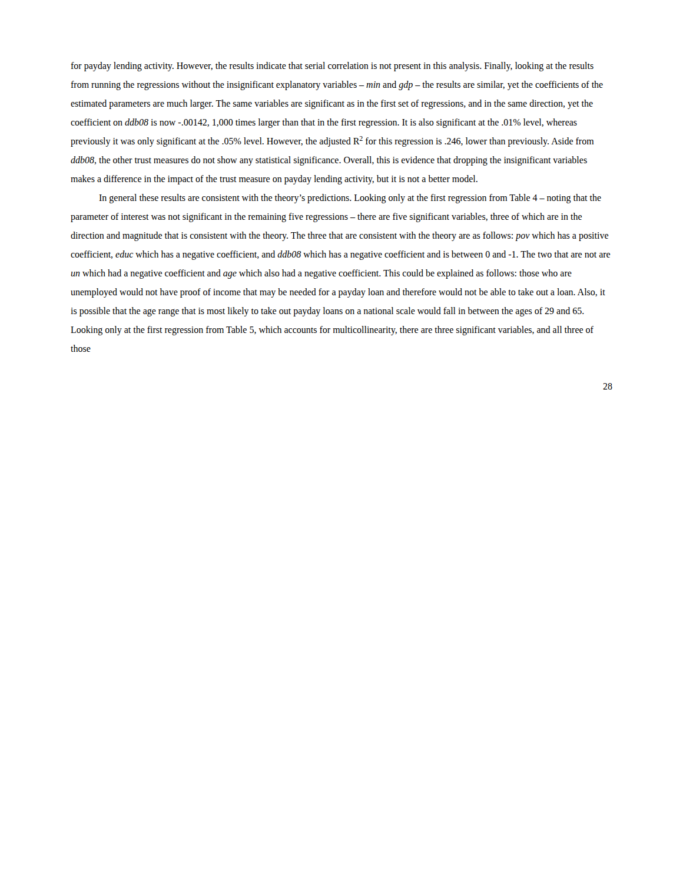for payday lending activity. However, the results indicate that serial correlation is not present in this analysis. Finally, looking at the results from running the regressions without the insignificant explanatory variables – min and gdp – the results are similar, yet the coefficients of the estimated parameters are much larger. The same variables are significant as in the first set of regressions, and in the same direction, yet the coefficient on ddb08 is now -.00142, 1,000 times larger than that in the first regression. It is also significant at the .01% level, whereas previously it was only significant at the .05% level. However, the adjusted R2 for this regression is .246, lower than previously. Aside from ddb08, the other trust measures do not show any statistical significance. Overall, this is evidence that dropping the insignificant variables makes a difference in the impact of the trust measure on payday lending activity, but it is not a better model.
In general these results are consistent with the theory’s predictions. Looking only at the first regression from Table 4 – noting that the parameter of interest was not significant in the remaining five regressions – there are five significant variables, three of which are in the direction and magnitude that is consistent with the theory. The three that are consistent with the theory are as follows: pov which has a positive coefficient, educ which has a negative coefficient, and ddb08 which has a negative coefficient and is between 0 and -1. The two that are not are un which had a negative coefficient and age which also had a negative coefficient. This could be explained as follows: those who are unemployed would not have proof of income that may be needed for a payday loan and therefore would not be able to take out a loan. Also, it is possible that the age range that is most likely to take out payday loans on a national scale would fall in between the ages of 29 and 65. Looking only at the first regression from Table 5, which accounts for multicollinearity, there are three significant variables, and all three of those
28